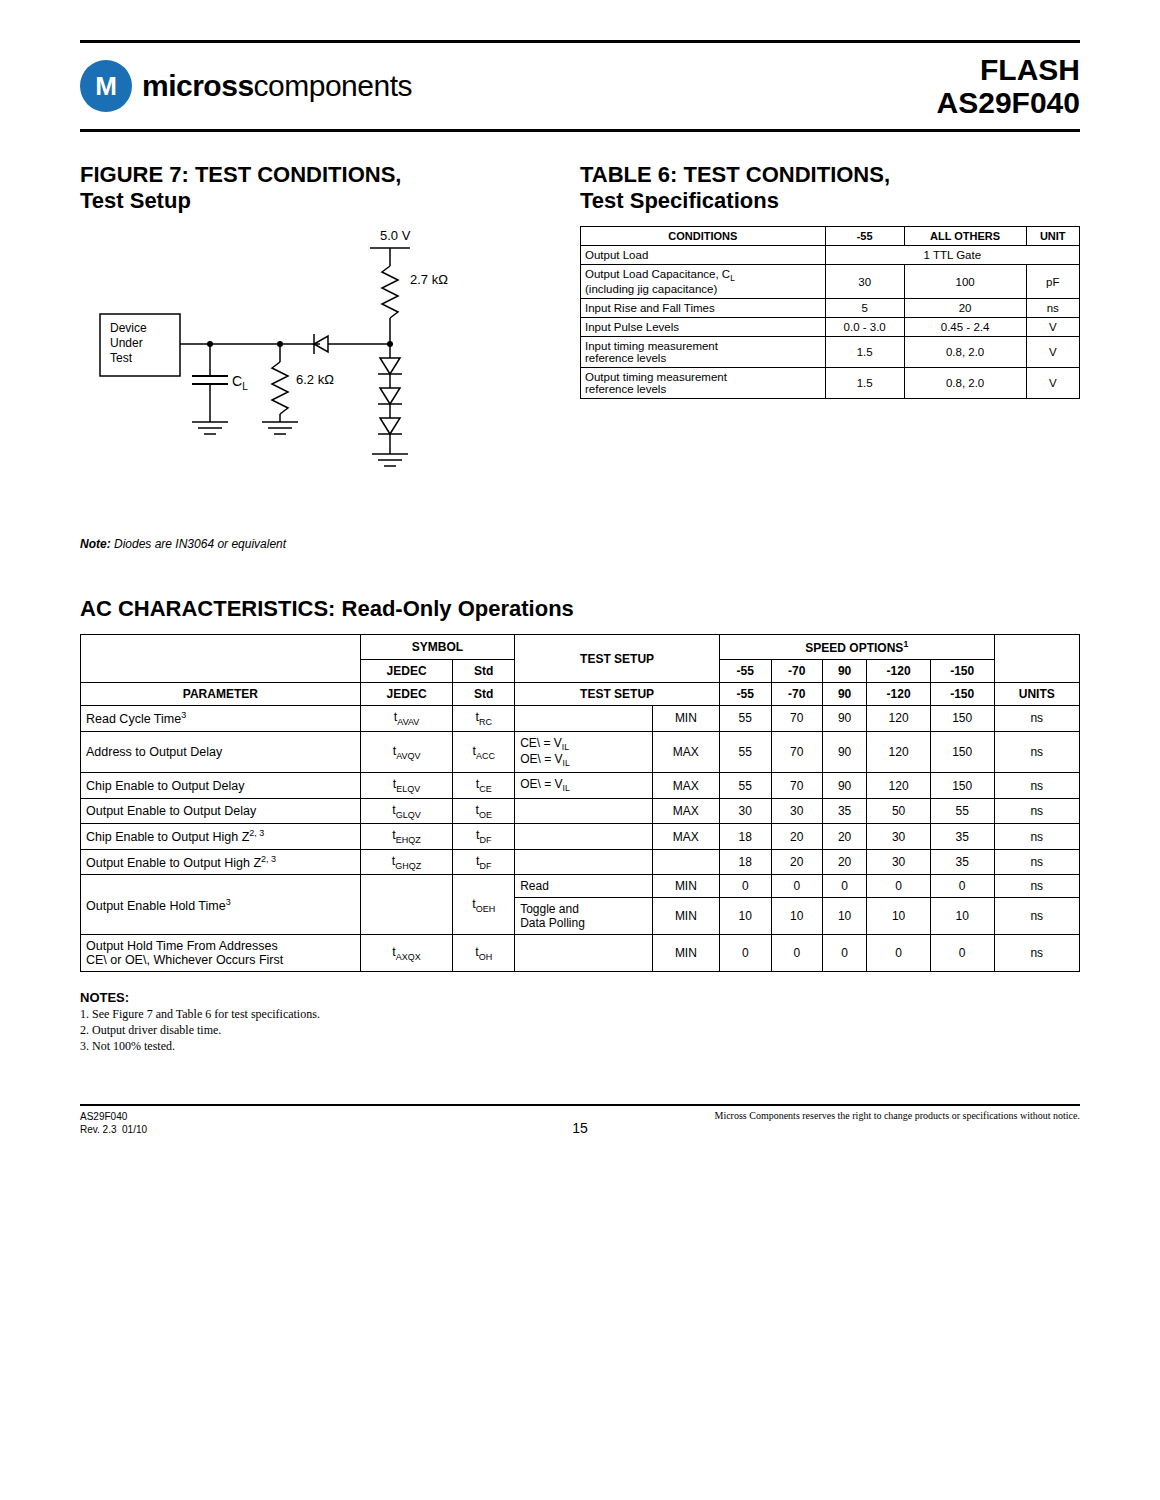M
microsscomponents
FLASH
AS29F040
FIGURE 7: TEST CONDITIONS,
Test Setup
5.0 V 2.7 kΩ Device Under Test CL 6.2 kΩ
Note: Diodes are IN3064 or equivalent
TABLE 6: TEST CONDITIONS,
Test Specifications
| CONDITIONS | -55 | ALL OTHERS | UNIT |
| --- | --- | --- | --- |
| Output Load | 1 TTL Gate |
| Output Load Capacitance, C L (including jig capacitance) | 30 | 100 | pF |
| Input Rise and Fall Times | 5 | 20 | ns |
| Input Pulse Levels | 0.0 - 3.0 | 0.45 - 2.4 | V |
| Input timing measurement reference levels | 1.5 | 0.8, 2.0 | V |
| Output timing measurement reference levels | 1.5 | 0.8, 2.0 | V |
AC CHARACTERISTICS: Read-Only Operations
| | SYMBOL | TEST SETUP | SPEED OPTIONS 1 | |
| --- | --- | --- | --- | --- |
| JEDEC | Std | -55 | -70 | 90 | -120 | -150 |
| PARAMETER | JEDEC | Std | TEST SETUP | -55 | -70 | 90 | -120 | -150 | UNITS |
| Read Cycle Time 3 | t AVAV | t RC | | MIN | 55 | 70 | 90 | 120 | 150 | ns |
| Address to Output Delay | t AVQV | t ACC | CE\ = V IL OE\ = V IL | MAX | 55 | 70 | 90 | 120 | 150 | ns |
| Chip Enable to Output Delay | t ELQV | t CE | OE\ = V IL | MAX | 55 | 70 | 90 | 120 | 150 | ns |
| Output Enable to Output Delay | t GLQV | t OE | | MAX | 30 | 30 | 35 | 50 | 55 | ns |
| Chip Enable to Output High Z 2, 3 | t EHQZ | t DF | | MAX | 18 | 20 | 20 | 30 | 35 | ns |
| Output Enable to Output High Z 2, 3 | t GHQZ | t DF | | | 18 | 20 | 20 | 30 | 35 | ns |
| Output Enable Hold Time 3 | | t OEH | Read | MIN | 0 | 0 | 0 | 0 | 0 | ns |
| Toggle and Data Polling | MIN | 10 | 10 | 10 | 10 | 10 | ns |
| Output Hold Time From Addresses CE\ or OE\, Whichever Occurs First | t AXQX | t OH | | MIN | 0 | 0 | 0 | 0 | 0 | ns |
NOTES:
1. See Figure 7 and Table 6 for test specifications.
2. Output driver disable time.
3. Not 100% tested.
AS29F040
Rev. 2.3 01/10
15
Micross Components reserves the right to change products or specifications without notice.